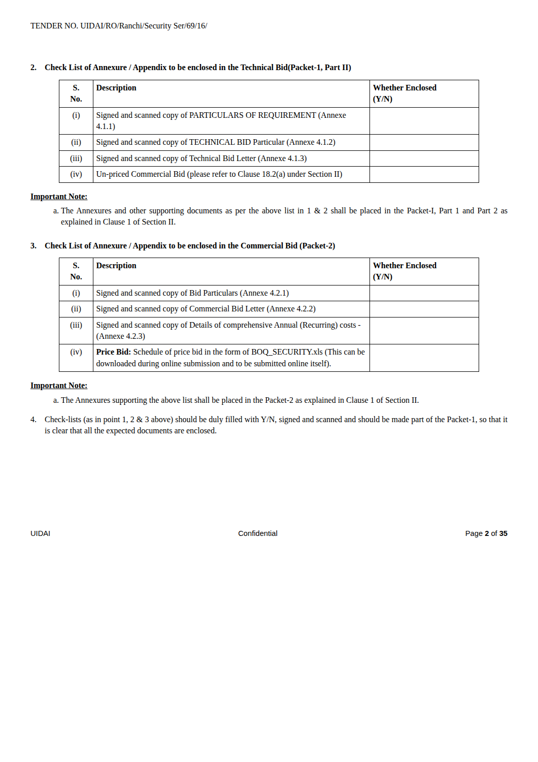TENDER NO. UIDAI/RO/Ranchi/Security Ser/69/16/
2.
Check List of Annexure / Appendix to be enclosed in the Technical Bid(Packet-1, Part II)
| S. No. | Description | Whether Enclosed (Y/N) |
| --- | --- | --- |
| (i) | Signed and scanned copy of PARTICULARS OF REQUIREMENT (Annexe 4.1.1) | |
| (ii) | Signed and scanned copy of TECHNICAL BID Particular (Annexe 4.1.2) | |
| (iii) | Signed and scanned copy of Technical Bid Letter (Annexe 4.1.3) | |
| (iv) | Un-priced Commercial Bid (please refer to Clause 18.2(a) under Section II) | |
Important Note:
The Annexures and other supporting documents as per the above list in 1 & 2 shall be placed in the Packet-I, Part 1 and Part 2 as explained in Clause 1 of Section II.
3.
Check List of Annexure / Appendix to be enclosed in the Commercial Bid (Packet-2)
| S. No. | Description | Whether Enclosed (Y/N) |
| --- | --- | --- |
| (i) | Signed and scanned copy of Bid Particulars (Annexe 4.2.1) | |
| (ii) | Signed and scanned copy of Commercial Bid Letter (Annexe 4.2.2) | |
| (iii) | Signed and scanned copy of Details of comprehensive Annual (Recurring) costs - (Annexe 4.2.3) | |
| (iv) | Price Bid: Schedule of price bid in the form of BOQ_SECURITY.xls (This can be downloaded during online submission and to be submitted online itself). | |
Important Note:
The Annexures supporting the above list shall be placed in the Packet-2 as explained in Clause 1 of Section II.
4.
Check-lists (as in point 1, 2 & 3 above) should be duly filled with Y/N, signed and scanned and should be made part of the Packet-1, so that it is clear that all the expected documents are enclosed.
UIDAI
Confidential
Page 2 of 35